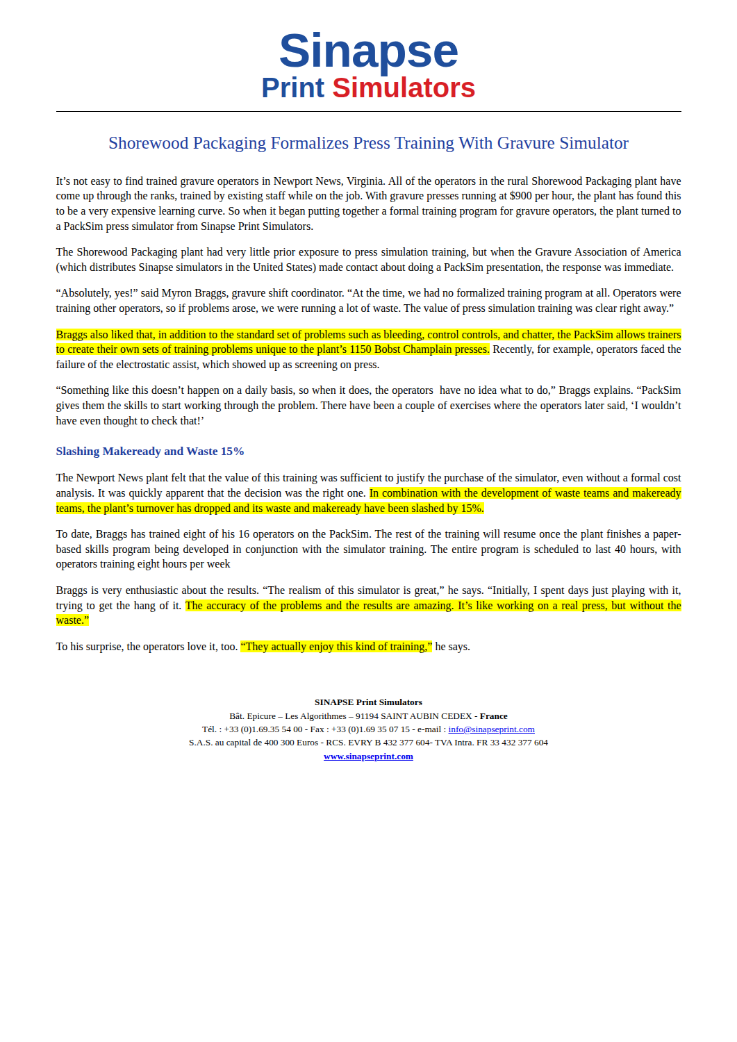Sinapse
Print Simulators
Shorewood Packaging Formalizes Press Training With Gravure Simulator
It’s not easy to find trained gravure operators in Newport News, Virginia. All of the operators in the rural Shorewood Packaging plant have come up through the ranks, trained by existing staff while on the job. With gravure presses running at $900 per hour, the plant has found this to be a very expensive learning curve. So when it began putting together a formal training program for gravure operators, the plant turned to a PackSim press simulator from Sinapse Print Simulators.
The Shorewood Packaging plant had very little prior exposure to press simulation training, but when the Gravure Association of America (which distributes Sinapse simulators in the United States) made contact about doing a PackSim presentation, the response was immediate.
“Absolutely, yes!” said Myron Braggs, gravure shift coordinator. “At the time, we had no formalized training program at all. Operators were training other operators, so if problems arose, we were running a lot of waste. The value of press simulation training was clear right away.”
Braggs also liked that, in addition to the standard set of problems such as bleeding, control controls, and chatter, the PackSim allows trainers to create their own sets of training problems unique to the plant’s 1150 Bobst Champlain presses. Recently, for example, operators faced the failure of the electrostatic assist, which showed up as screening on press.
“Something like this doesn’t happen on a daily basis, so when it does, the operators have no idea what to do,” Braggs explains. “PackSim gives them the skills to start working through the problem. There have been a couple of exercises where the operators later said, ‘I wouldn’t have even thought to check that!’
Slashing Makeready and Waste 15%
The Newport News plant felt that the value of this training was sufficient to justify the purchase of the simulator, even without a formal cost analysis. It was quickly apparent that the decision was the right one. In combination with the development of waste teams and makeready teams, the plant’s turnover has dropped and its waste and makeready have been slashed by 15%.
To date, Braggs has trained eight of his 16 operators on the PackSim. The rest of the training will resume once the plant finishes a paper-based skills program being developed in conjunction with the simulator training. The entire program is scheduled to last 40 hours, with operators training eight hours per week
Braggs is very enthusiastic about the results. “The realism of this simulator is great,” he says. “Initially, I spent days just playing with it, trying to get the hang of it. The accuracy of the problems and the results are amazing. It’s like working on a real press, but without the waste.”
To his surprise, the operators love it, too. “They actually enjoy this kind of training,” he says.
SINAPSE Print Simulators
Bât. Epicure – Les Algorithmes – 91194 SAINT AUBIN CEDEX - France
Tél. : +33 (0)1.69.35 54 00 - Fax : +33 (0)1.69 35 07 15 - e-mail : info@sinapseprint.com
S.A.S. au capital de 400 300 Euros - RCS. EVRY B 432 377 604- TVA Intra. FR 33 432 377 604
www.sinapseprint.com